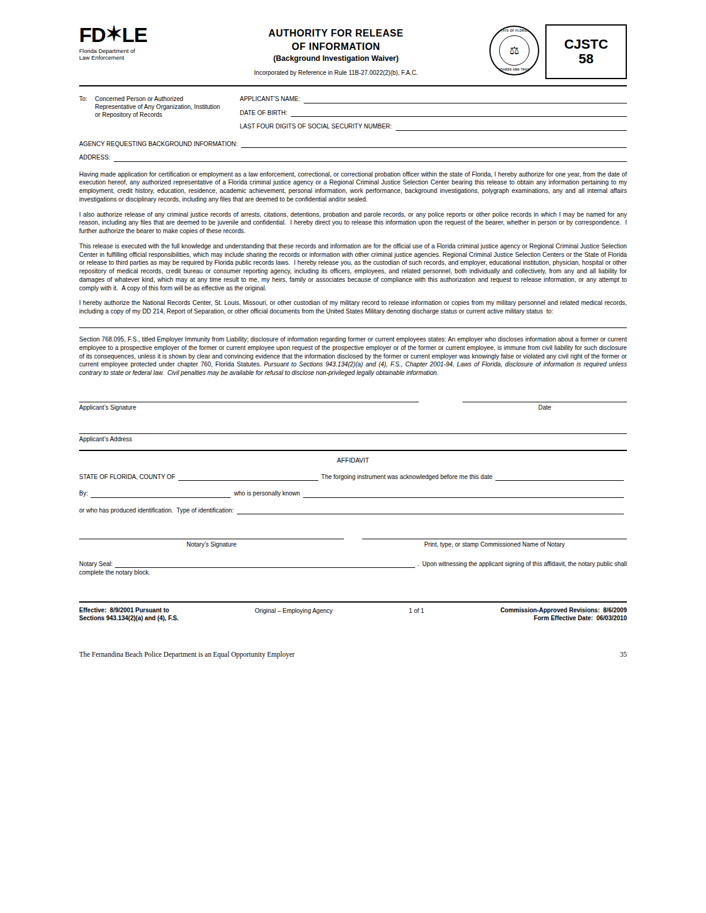FD✶LE
Florida Department of
Law Enforcement
AUTHORITY FOR RELEASE
OF INFORMATION
(Background Investigation Waiver)
Incorporated by Reference in Rule 11B-27.0022(2)(b), F.A.C.
STATE OF FLORIDA
⚖
STANDARDS AND TRAINING
CJSTC
58
To: Concerned Person or Authorized Representative of Any Organization, Institution or Repository of Records
APPLICANT’S NAME:
DATE OF BIRTH:
LAST FOUR DIGITS OF SOCIAL SECURITY NUMBER:
AGENCY REQUESTING BACKGROUND INFORMATION:
ADDRESS:
Having made application for certification or employment as a law enforcement, correctional, or correctional probation officer within the state of Florida, I hereby authorize for one year, from the date of execution hereof, any authorized representative of a Florida criminal justice agency or a Regional Criminal Justice Selection Center bearing this release to obtain any information pertaining to my employment, credit history, education, residence, academic achievement, personal information, work performance, background investigations, polygraph examinations, any and all internal affairs investigations or disciplinary records, including any files that are deemed to be confidential and/or sealed.
I also authorize release of any criminal justice records of arrests, citations, detentions, probation and parole records, or any police reports or other police records in which I may be named for any reason, including any files that are deemed to be juvenile and confidential. I hereby direct you to release this information upon the request of the bearer, whether in person or by correspondence. I further authorize the bearer to make copies of these records.
This release is executed with the full knowledge and understanding that these records and information are for the official use of a Florida criminal justice agency or Regional Criminal Justice Selection Center in fulfilling official responsibilities, which may include sharing the records or information with other criminal justice agencies. Regional Criminal Justice Selection Centers or the State of Florida or release to third parties as may be required by Florida public records laws. I hereby release you, as the custodian of such records, and employer, educational institution, physician, hospital or other repository of medical records, credit bureau or consumer reporting agency, including its officers, employees, and related personnel, both individually and collectively, from any and all liability for damages of whatever kind, which may at any time result to me, my heirs, family or associates because of compliance with this authorization and request to release information, or any attempt to comply with it. A copy of this form will be as effective as the original.
I hereby authorize the National Records Center, St. Louis, Missouri, or other custodian of my military record to release information or copies from my military personnel and related medical records, including a copy of my DD 214, Report of Separation, or other official documents from the United States Military denoting discharge status or current active military status to:
Section 768.095, F.S., titled Employer Immunity from Liability; disclosure of information regarding former or current employees states: An employer who discloses information about a former or current employee to a prospective employer of the former or current employee upon request of the prospective employer or of the former or current employee, is immune from civil liability for such disclosure of its consequences, unless it is shown by clear and convincing evidence that the information disclosed by the former or current employer was knowingly false or violated any civil right of the former or current employee protected under chapter 760, Florida Statutes. Pursuant to Sections 943.134(2)(a) and (4), F.S., Chapter 2001-94, Laws of Florida, disclosure of information is required unless contrary to state or federal law. Civil penalties may be available for refusal to disclose non-privileged legally obtainable information.
Applicant’s Signature
Date
Applicant’s Address
AFFIDAVIT
STATE OF FLORIDA, COUNTY OF The forgoing instrument was acknowledged before me this date
By: who is personally known
or who has produced identification. Type of identification:
Notary’s Signature
Print, type, or stamp Commissioned Name of Notary
Notary Seal: . Upon witnessing the applicant signing of this affidavit, the notary public shall
complete the notary block.
Effective: 8/9/2001 Pursuant to
Sections 943.134(2)(a) and (4), F.S.
Original – Employing Agency
1 of 1
Commission-Approved Revisions: 8/6/2009
Form Effective Date: 06/03/2010
The Fernandina Beach Police Department is an Equal Opportunity Employer
35